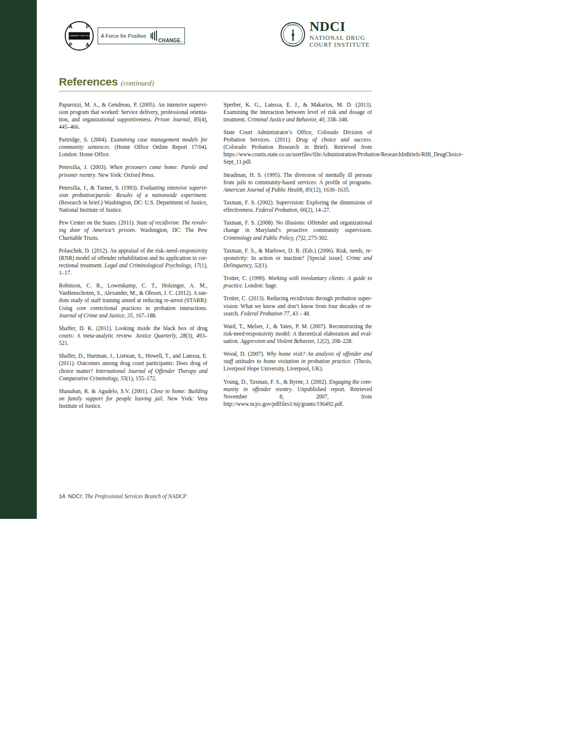A P P A
COMMUNITY JUSTICE & SAFETY FOR ALL
A Force for Positive
CHANGE.
NATIONAL DRUG COURT
INSTITUTE
NDCI
NATIONAL DRUG
COURT INSTITUTE
References (continued)
Paparozzi, M. A., & Gendreau, P. (2005). An intensive supervision program that worked: Service delivery, professional orientation, and organizational supportiveness. Prison Journal, 85(4), 445–466.
Partridge, S. (2004). Examining case management models for community sentences. (Home Office Online Report 17/04). London: Home Office.
Petersilia, J. (2003). When prisoners come home: Parole and prisoner reentry. New York: Oxford Press.
Petersilia, J., & Turner, S. (1993). Evaluating intensive supervision probation/parole: Results of a nationwide experiment. (Research in brief.) Washington, DC: U.S. Department of Justice, National Institute of Justice.
Pew Center on the States. (2011). State of recidivism: The revolving door of America’s prisons. Washington, DC: The Pew Charitable Trusts.
Polaschek, D. (2012). An appraisal of the risk–need–responsivity (RNR) model of offender rehabilitation and its application in correctional treatment. Legal and Criminological Psychology, 17(1), 1–17.
Robinson, C. R., Lowenkamp, C. T., Holsinger, A. M., VanBenschoten, S., Alexander, M., & Oleson, J. C. (2012). A random study of staff training aimed at reducing re-arrest (STARR): Using core correctional practices in probation interactions. Journal of Crime and Justice, 35, 167–188.
Shaffer, D. K. (2011). Looking inside the black box of drug courts: A meta-analytic review. Justice Quarterly, 28(3), 493–521.
Shaffer, D., Hartman, J., Listwan, S., Howell, T., and Latessa, E. (2011). Outcomes among drug court participants: Does drug of choice matter? International Journal of Offender Therapy and Comparative Criminology, 55(1), 155–172.
Shanahan, R. & Agudelo, S.V. (2001). Close to home: Building on family support for people leaving jail. New York: Vera Institute of Justice.
Sperber, K. G., Latessa, E. J., & Makarios, M. D. (2013). Examining the interaction between level of risk and dosage of treatment. Criminal Justice and Behavior, 40, 338–348.
State Court Administrator’s Office, Colorado Division of Probation Services. (2011). Drug of choice and success. (Colorado Probation Research in Brief). Retrieved from https://www.courts.state.co.us/userfiles/file/Administration/Probation/ResearchInBriefs/RIB_DrugChoice-Sept_11.pdf.
Steadman, H. S. (1995). The diversion of mentally ill persons from jails to community-based services: A profile of programs. American Journal of Public Health, 85(12), 1630–1635.
Taxman, F. S. (2002). Supervision: Exploring the dimensions of effectiveness. Federal Probation, 66(2), 14–27.
Taxman, F. S. (2008). No illusions: Offender and organizational change in Maryland’s proactive community supervision. Criminology and Public Policy, (7) 2, 275-302.
Taxman, F. S., & Marlowe, D. B. (Eds.) (2006). Risk, needs, responsivity: In action or inaction? [Special issue]. Crime and Delinquency, 52(1).
Trotter, C. (1999). Working with involuntary clients: A guide to practice. London: Sage.
Trotter, C. (2013). Reducing recidivism through probation supervision: What we know and don’t know from four decades of research. Federal Probation 77, 43 – 48.
Ward, T., Melser, J., & Yates, P. M. (2007). Reconstructing the risk-need-responsivity model: A theoretical elaboration and evaluation. Aggression and Violent Behavior, 12(2), 208–228.
Wood, D. (2007). Why home visit? An analysis of offender and staff attitudes to home visitation in probation practice. (Thesis, Liverpool Hope University, Liverpool, UK).
Young, D., Taxman, F. S., & Byrne, J. (2002). Engaging the community in offender reentry. Unpublished report. Retrieved November 8, 2007, from http://www.ncjrs.gov/pdffiles1/nij/grants/196492.pdf.
14 NDCI: The Professional Services Branch of NADCP